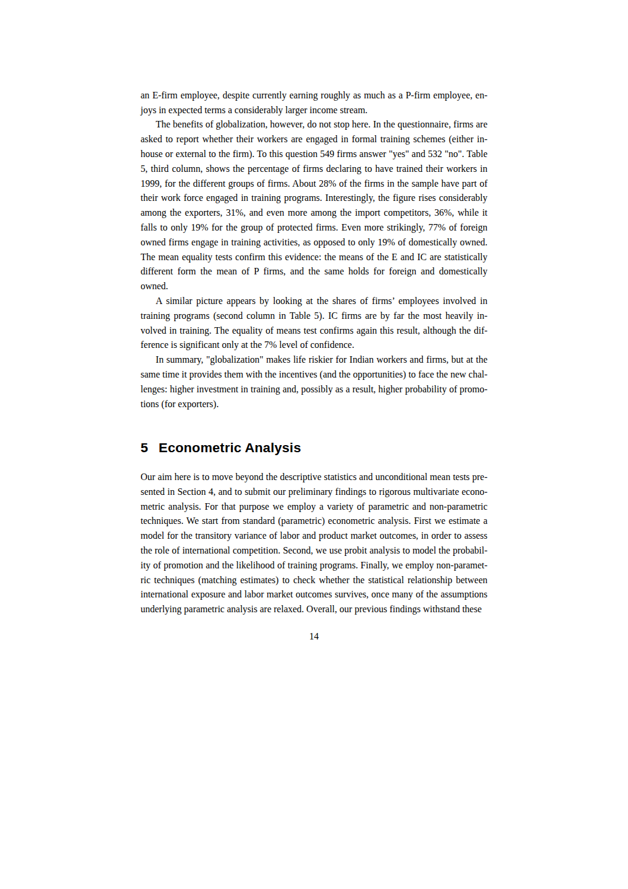an E-firm employee, despite currently earning roughly as much as a P-firm employee, enjoys in expected terms a considerably larger income stream.
The benefits of globalization, however, do not stop here. In the questionnaire, firms are asked to report whether their workers are engaged in formal training schemes (either in-house or external to the firm). To this question 549 firms answer "yes" and 532 "no". Table 5, third column, shows the percentage of firms declaring to have trained their workers in 1999, for the different groups of firms. About 28% of the firms in the sample have part of their work force engaged in training programs. Interestingly, the figure rises considerably among the exporters, 31%, and even more among the import competitors, 36%, while it falls to only 19% for the group of protected firms. Even more strikingly, 77% of foreign owned firms engage in training activities, as opposed to only 19% of domestically owned. The mean equality tests confirm this evidence: the means of the E and IC are statistically different form the mean of P firms, and the same holds for foreign and domestically owned.
A similar picture appears by looking at the shares of firms’ employees involved in training programs (second column in Table 5). IC firms are by far the most heavily involved in training. The equality of means test confirms again this result, although the difference is significant only at the 7% level of confidence.
In summary, "globalization" makes life riskier for Indian workers and firms, but at the same time it provides them with the incentives (and the opportunities) to face the new challenges: higher investment in training and, possibly as a result, higher probability of promotions (for exporters).
5 Econometric Analysis
Our aim here is to move beyond the descriptive statistics and unconditional mean tests presented in Section 4, and to submit our preliminary findings to rigorous multivariate econometric analysis. For that purpose we employ a variety of parametric and non-parametric techniques. We start from standard (parametric) econometric analysis. First we estimate a model for the transitory variance of labor and product market outcomes, in order to assess the role of international competition. Second, we use probit analysis to model the probability of promotion and the likelihood of training programs. Finally, we employ non-parametric techniques (matching estimates) to check whether the statistical relationship between international exposure and labor market outcomes survives, once many of the assumptions underlying parametric analysis are relaxed. Overall, our previous findings withstand these
14